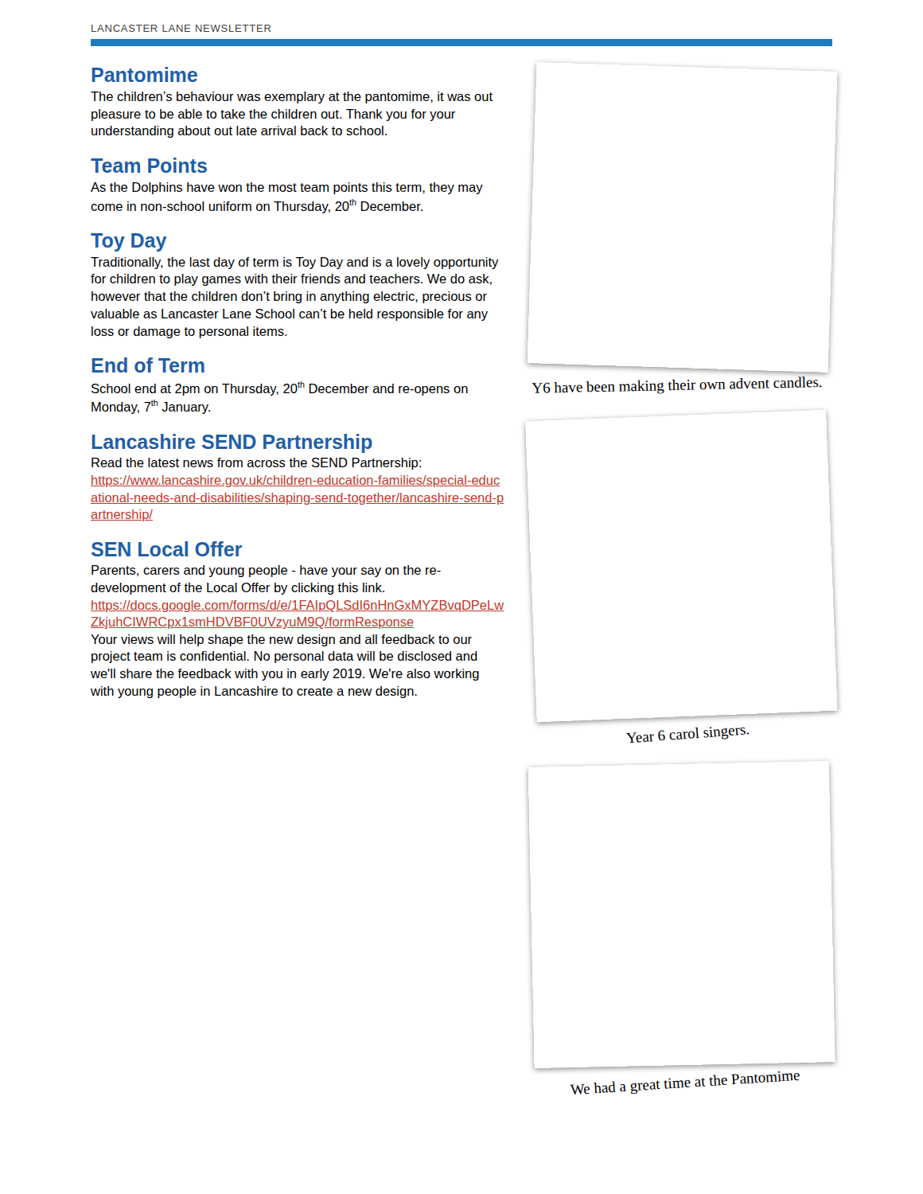LANCASTER LANE NEWSLETTER
Pantomime
The children’s behaviour was exemplary at the pantomime, it was out pleasure to be able to take the children out. Thank you for your understanding about out late arrival back to school.
Team Points
As the Dolphins have won the most team points this term, they may come in non-school uniform on Thursday, 20th December.
Toy Day
Traditionally, the last day of term is Toy Day and is a lovely opportunity for children to play games with their friends and teachers. We do ask, however that the children don’t bring in anything electric, precious or valuable as Lancaster Lane School can’t be held responsible for any loss or damage to personal items.
End of Term
School end at 2pm on Thursday, 20th December and re-opens on Monday, 7th January.
Lancashire SEND Partnership
Read the latest news from across the SEND Partnership:
https://www.lancashire.gov.uk/children-education-families/special-educational-needs-and-disabilities/shaping-send-together/lancashire-send-partnership/
SEN Local Offer
Parents, carers and young people - have your say on the re-development of the Local Offer by clicking this link.
https://docs.google.com/forms/d/e/1FAIpQLSdI6nHnGxMYZBvqDPeLwZkjuhCIWRCpx1smHDVBF0UVzyuM9Q/formResponse
Your views will help shape the new design and all feedback to our project team is confidential. No personal data will be disclosed and we'll share the feedback with you in early 2019. We're also working with young people in Lancashire to create a new design.
Y6 have been making their own advent candles.
Year 6 carol singers.
We had a great time at the Pantomime